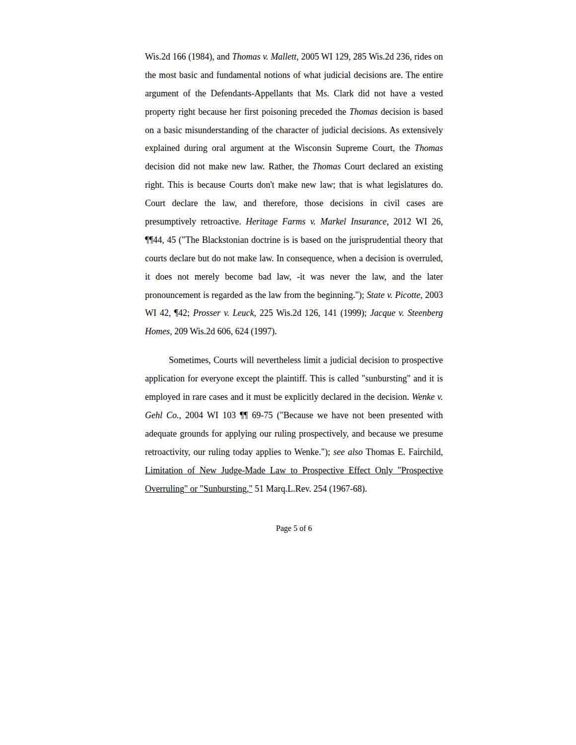Wis.2d 166 (1984), and Thomas v. Mallett, 2005 WI 129, 285 Wis.2d 236, rides on the most basic and fundamental notions of what judicial decisions are. The entire argument of the Defendants-Appellants that Ms. Clark did not have a vested property right because her first poisoning preceded the Thomas decision is based on a basic misunderstanding of the character of judicial decisions. As extensively explained during oral argument at the Wisconsin Supreme Court, the Thomas decision did not make new law. Rather, the Thomas Court declared an existing right. This is because Courts don't make new law; that is what legislatures do. Court declare the law, and therefore, those decisions in civil cases are presumptively retroactive. Heritage Farms v. Markel Insurance, 2012 WI 26, ¶¶44, 45 ("The Blackstonian doctrine is is based on the jurisprudential theory that courts declare but do not make law. In consequence, when a decision is overruled, it does not merely become bad law, -it was never the law, and the later pronouncement is regarded as the law from the beginning."); State v. Picotte, 2003 WI 42, ¶42; Prosser v. Leuck, 225 Wis.2d 126, 141 (1999); Jacque v. Steenberg Homes, 209 Wis.2d 606, 624 (1997).
Sometimes, Courts will nevertheless limit a judicial decision to prospective application for everyone except the plaintiff. This is called "sunbursting" and it is employed in rare cases and it must be explicitly declared in the decision. Wenke v. Gehl Co., 2004 WI 103 ¶¶ 69-75 ("Because we have not been presented with adequate grounds for applying our ruling prospectively, and because we presume retroactivity, our ruling today applies to Wenke."); see also Thomas E. Fairchild, Limitation of New Judge-Made Law to Prospective Effect Only "Prospective Overruling" or "Sunbursting," 51 Marq.L.Rev. 254 (1967-68).
Page 5 of 6